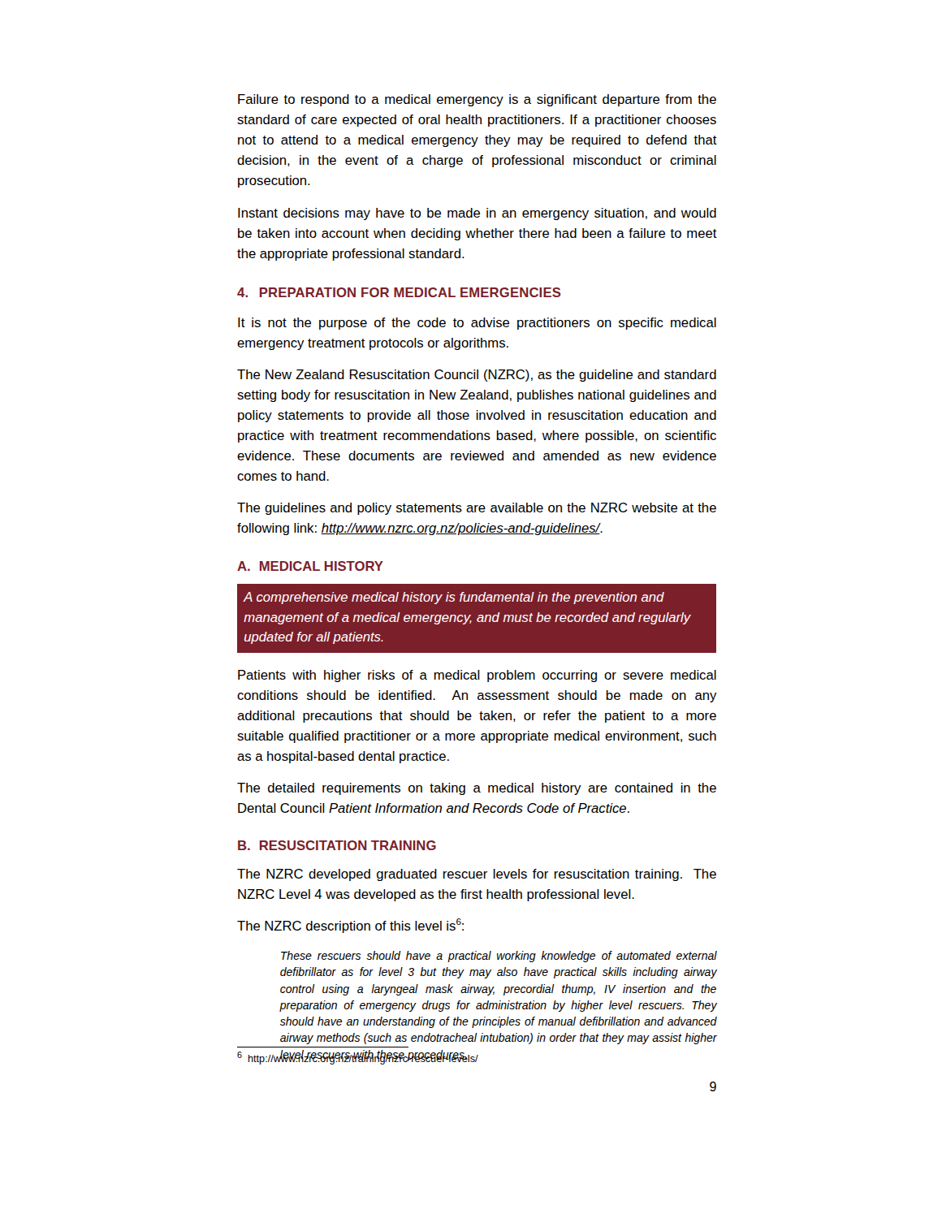Failure to respond to a medical emergency is a significant departure from the standard of care expected of oral health practitioners. If a practitioner chooses not to attend to a medical emergency they may be required to defend that decision, in the event of a charge of professional misconduct or criminal prosecution.
Instant decisions may have to be made in an emergency situation, and would be taken into account when deciding whether there had been a failure to meet the appropriate professional standard.
4. PREPARATION FOR MEDICAL EMERGENCIES
It is not the purpose of the code to advise practitioners on specific medical emergency treatment protocols or algorithms.
The New Zealand Resuscitation Council (NZRC), as the guideline and standard setting body for resuscitation in New Zealand, publishes national guidelines and policy statements to provide all those involved in resuscitation education and practice with treatment recommendations based, where possible, on scientific evidence. These documents are reviewed and amended as new evidence comes to hand.
The guidelines and policy statements are available on the NZRC website at the following link: http://www.nzrc.org.nz/policies-and-guidelines/.
A. MEDICAL HISTORY
A comprehensive medical history is fundamental in the prevention and management of a medical emergency, and must be recorded and regularly updated for all patients.
Patients with higher risks of a medical problem occurring or severe medical conditions should be identified. An assessment should be made on any additional precautions that should be taken, or refer the patient to a more suitable qualified practitioner or a more appropriate medical environment, such as a hospital-based dental practice.
The detailed requirements on taking a medical history are contained in the Dental Council Patient Information and Records Code of Practice.
B. RESUSCITATION TRAINING
The NZRC developed graduated rescuer levels for resuscitation training. The NZRC Level 4 was developed as the first health professional level.
The NZRC description of this level is6:
These rescuers should have a practical working knowledge of automated external defibrillator as for level 3 but they may also have practical skills including airway control using a laryngeal mask airway, precordial thump, IV insertion and the preparation of emergency drugs for administration by higher level rescuers. They should have an understanding of the principles of manual defibrillation and advanced airway methods (such as endotracheal intubation) in order that they may assist higher level rescuers with these procedures.
6 http://www.nzrc.org.nz/training/nzrc-rescuer-levels/
9